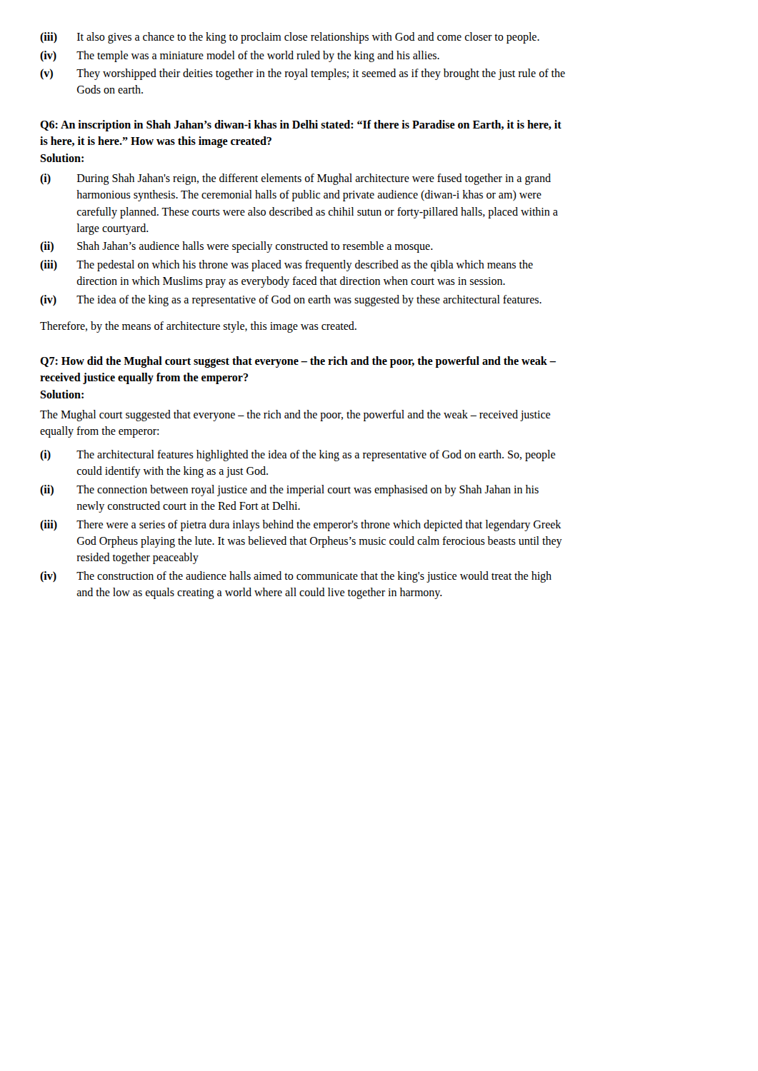(iii) It also gives a chance to the king to proclaim close relationships with God and come closer to people.
(iv) The temple was a miniature model of the world ruled by the king and his allies.
(v) They worshipped their deities together in the royal temples; it seemed as if they brought the just rule of the Gods on earth.
Q6: An inscription in Shah Jahan’s diwan-i khas in Delhi stated: “If there is Paradise on Earth, it is here, it is here, it is here.” How was this image created?
Solution:
(i) During Shah Jahan's reign, the different elements of Mughal architecture were fused together in a grand harmonious synthesis. The ceremonial halls of public and private audience (diwan-i khas or am) were carefully planned. These courts were also described as chihil sutun or forty-pillared halls, placed within a large courtyard.
(ii) Shah Jahan’s audience halls were specially constructed to resemble a mosque.
(iii) The pedestal on which his throne was placed was frequently described as the qibla which means the direction in which Muslims pray as everybody faced that direction when court was in session.
(iv) The idea of the king as a representative of God on earth was suggested by these architectural features.
Therefore, by the means of architecture style, this image was created.
Q7: How did the Mughal court suggest that everyone – the rich and the poor, the powerful and the weak – received justice equally from the emperor?
Solution:
The Mughal court suggested that everyone – the rich and the poor, the powerful and the weak – received justice equally from the emperor:
(i) The architectural features highlighted the idea of the king as a representative of God on earth. So, people could identify with the king as a just God.
(ii) The connection between royal justice and the imperial court was emphasised on by Shah Jahan in his newly constructed court in the Red Fort at Delhi.
(iii) There were a series of pietra dura inlays behind the emperor's throne which depicted that legendary Greek God Orpheus playing the lute. It was believed that Orpheus’s music could calm ferocious beasts until they resided together peaceably
(iv) The construction of the audience halls aimed to communicate that the king's justice would treat the high and the low as equals creating a world where all could live together in harmony.